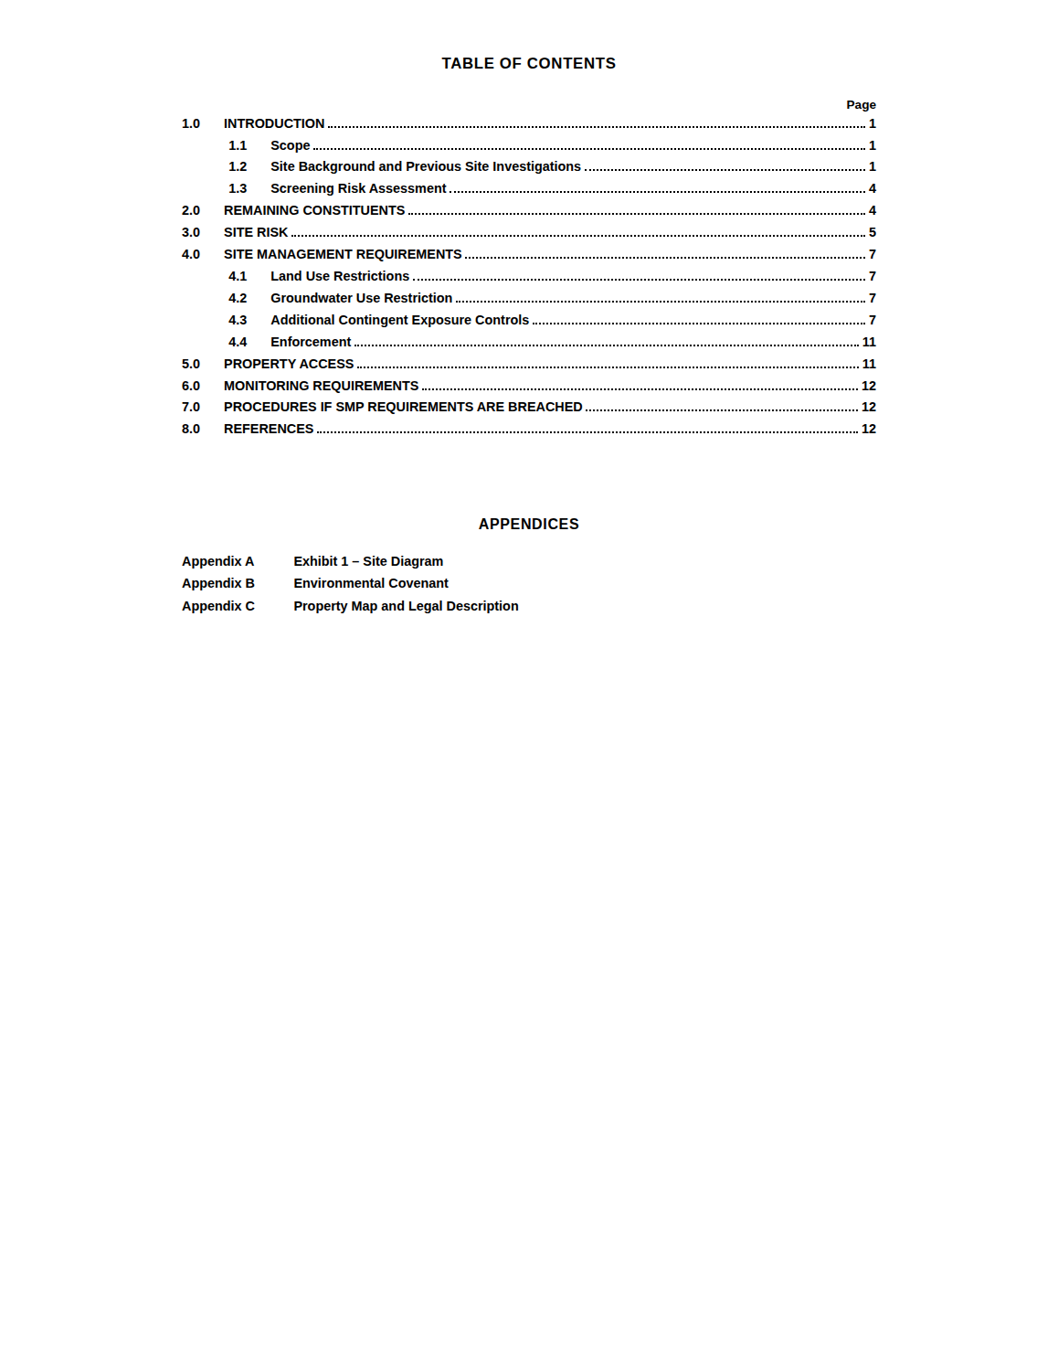TABLE OF CONTENTS
Page
1.0 INTRODUCTION 1
1.1 Scope 1
1.2 Site Background and Previous Site Investigations 1
1.3 Screening Risk Assessment 4
2.0 REMAINING CONSTITUENTS 4
3.0 SITE RISK 5
4.0 SITE MANAGEMENT REQUIREMENTS 7
4.1 Land Use Restrictions 7
4.2 Groundwater Use Restriction 7
4.3 Additional Contingent Exposure Controls 7
4.4 Enforcement 11
5.0 PROPERTY ACCESS 11
6.0 MONITORING REQUIREMENTS 12
7.0 PROCEDURES IF SMP REQUIREMENTS ARE BREACHED 12
8.0 REFERENCES 12
APPENDICES
Appendix AExhibit 1 – Site Diagram
Appendix BEnvironmental Covenant
Appendix CProperty Map and Legal Description